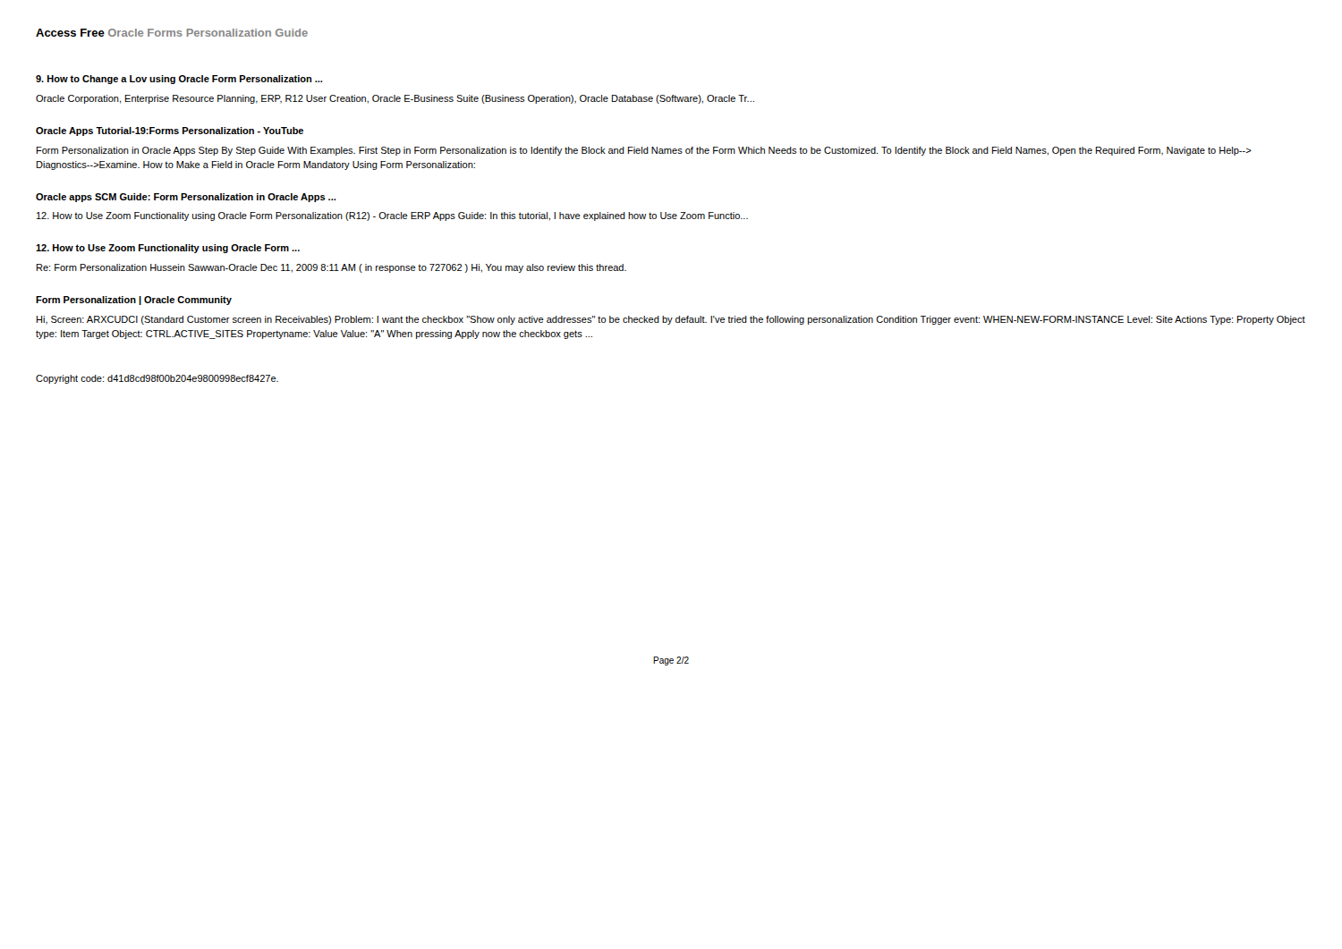Access Free Oracle Forms Personalization Guide
9. How to Change a Lov using Oracle Form Personalization ...
Oracle Corporation, Enterprise Resource Planning, ERP, R12 User Creation, Oracle E-Business Suite (Business Operation), Oracle Database (Software), Oracle Tr...
Oracle Apps Tutorial-19:Forms Personalization - YouTube
Form Personalization in Oracle Apps Step By Step Guide With Examples. First Step in Form Personalization is to Identify the Block and Field Names of the Form Which Needs to be Customized. To Identify the Block and Field Names, Open the Required Form, Navigate to Help--> Diagnostics-->Examine. How to Make a Field in Oracle Form Mandatory Using Form Personalization:
Oracle apps SCM Guide: Form Personalization in Oracle Apps ...
12. How to Use Zoom Functionality using Oracle Form Personalization (R12) - Oracle ERP Apps Guide: In this tutorial, I have explained how to Use Zoom Functio...
12. How to Use Zoom Functionality using Oracle Form ...
Re: Form Personalization Hussein Sawwan-Oracle Dec 11, 2009 8:11 AM ( in response to 727062 ) Hi, You may also review this thread.
Form Personalization | Oracle Community
Hi, Screen: ARXCUDCI (Standard Customer screen in Receivables) Problem: I want the checkbox "Show only active addresses" to be checked by default. I've tried the following personalization Condition Trigger event: WHEN-NEW-FORM-INSTANCE Level: Site Actions Type: Property Object type: Item Target Object: CTRL.ACTIVE_SITES Propertyname: Value Value: "A" When pressing Apply now the checkbox gets ...
Copyright code: d41d8cd98f00b204e9800998ecf8427e.
Page 2/2